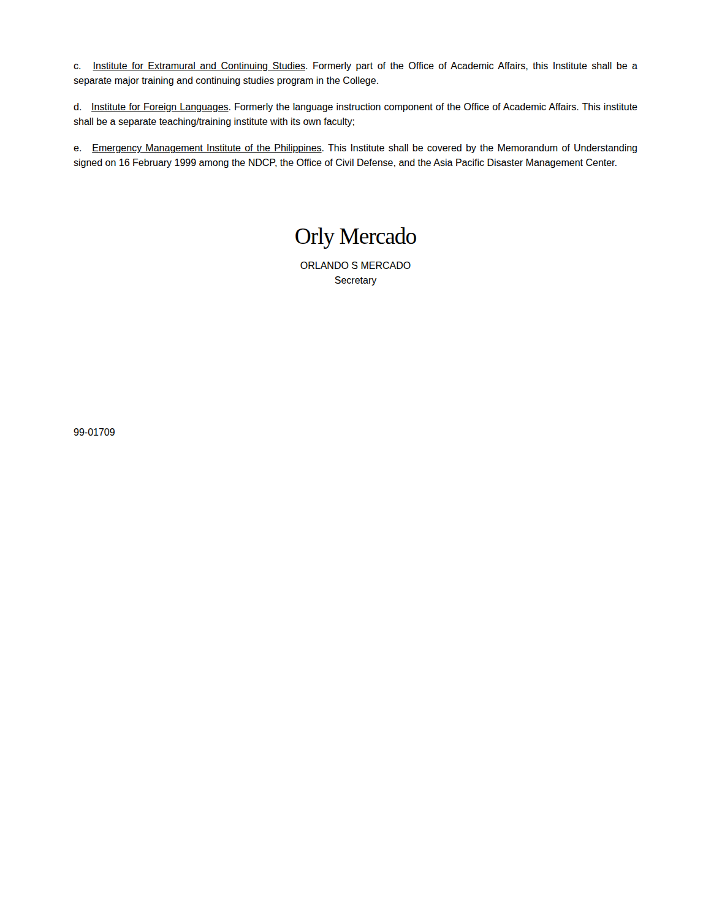c. Institute for Extramural and Continuing Studies. Formerly part of the Office of Academic Affairs, this Institute shall be a separate major training and continuing studies program in the College.
d. Institute for Foreign Languages. Formerly the language instruction component of the Office of Academic Affairs. This institute shall be a separate teaching/training institute with its own faculty;
e. Emergency Management Institute of the Philippines. This Institute shall be covered by the Memorandum of Understanding signed on 16 February 1999 among the NDCP, the Office of Civil Defense, and the Asia Pacific Disaster Management Center.
Orly Mercado
ORLANDO S MERCADO
Secretary
99-01709